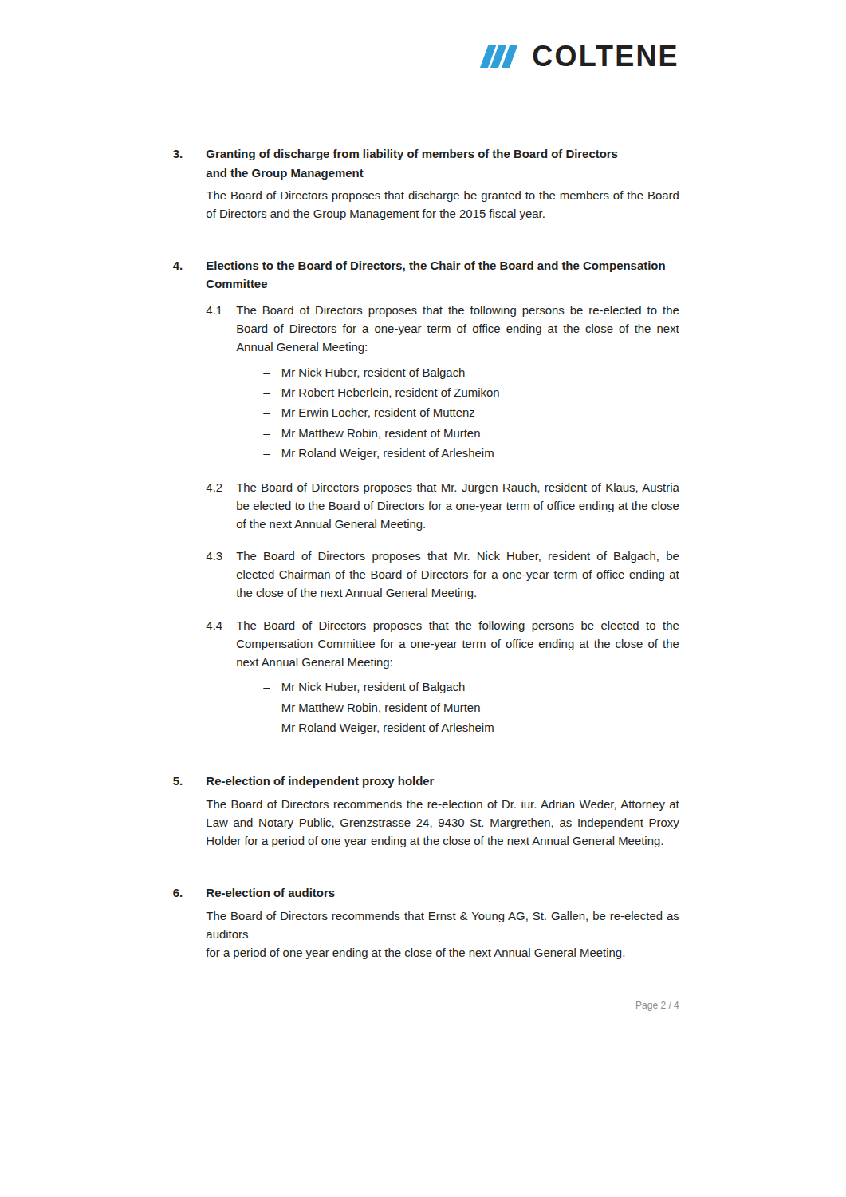COLTENE
3.
Granting of discharge from liability of members of the Board of Directorsand the Group Management
The Board of Directors proposes that discharge be granted to the members of the Board of Directors and the Group Management for the 2015 fiscal year.
4.
Elections to the Board of Directors, the Chair of the Board and the Compensation Committee
4.1
The Board of Directors proposes that the following persons be re-elected to the Board of Directors for a one-year term of office ending at the close of the next Annual General Meeting:
Mr Nick Huber, resident of Balgach
Mr Robert Heberlein, resident of Zumikon
Mr Erwin Locher, resident of Muttenz
Mr Matthew Robin, resident of Murten
Mr Roland Weiger, resident of Arlesheim
4.2
The Board of Directors proposes that Mr. Jürgen Rauch, resident of Klaus, Austria be elected to the Board of Directors for a one-year term of office ending at the close of the next Annual General Meeting.
4.3
The Board of Directors proposes that Mr. Nick Huber, resident of Balgach, be elected Chairman of the Board of Directors for a one-year term of office ending at the close of the next Annual General Meeting.
4.4
The Board of Directors proposes that the following persons be elected to the Compensation Committee for a one-year term of office ending at the close of the next Annual General Meeting:
Mr Nick Huber, resident of Balgach
Mr Matthew Robin, resident of Murten
Mr Roland Weiger, resident of Arlesheim
5.
Re-election of independent proxy holder
The Board of Directors recommends the re-election of Dr. iur. Adrian Weder, Attorney at Law and Notary Public, Grenzstrasse 24, 9430 St. Margrethen, as Independent Proxy Holder for a period of one year ending at the close of the next Annual General Meeting.
6.
Re-election of auditors
The Board of Directors recommends that Ernst & Young AG, St. Gallen, be re-elected as auditors
for a period of one year ending at the close of the next Annual General Meeting.
Page 2 / 4